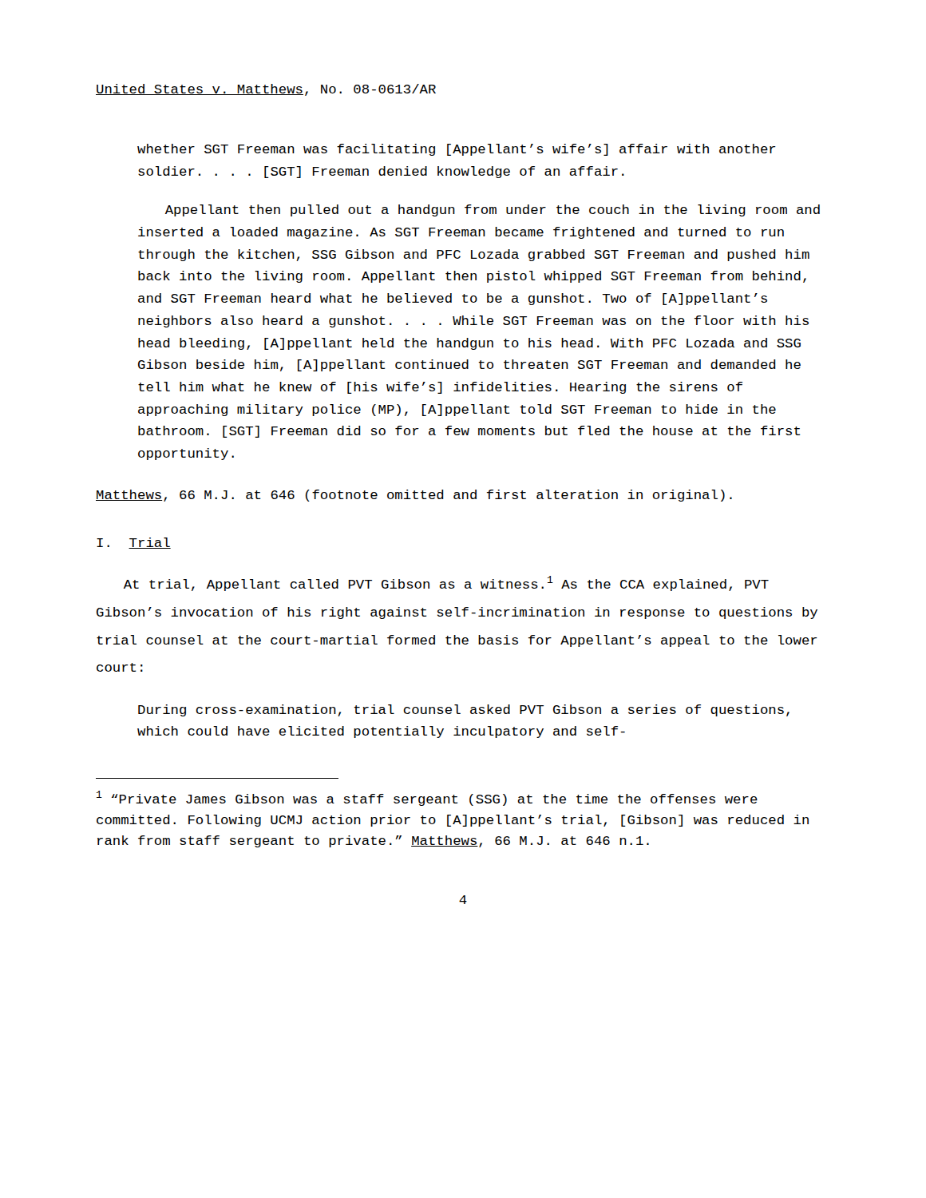United States v. Matthews, No. 08-0613/AR
whether SGT Freeman was facilitating [Appellant’s wife’s] affair with another soldier. . . . [SGT] Freeman denied knowledge of an affair.
Appellant then pulled out a handgun from under the couch in the living room and inserted a loaded magazine. As SGT Freeman became frightened and turned to run through the kitchen, SSG Gibson and PFC Lozada grabbed SGT Freeman and pushed him back into the living room. Appellant then pistol whipped SGT Freeman from behind, and SGT Freeman heard what he believed to be a gunshot. Two of [A]ppellant’s neighbors also heard a gunshot. . . . While SGT Freeman was on the floor with his head bleeding, [A]ppellant held the handgun to his head. With PFC Lozada and SSG Gibson beside him, [A]ppellant continued to threaten SGT Freeman and demanded he tell him what he knew of [his wife’s] infidelities. Hearing the sirens of approaching military police (MP), [A]ppellant told SGT Freeman to hide in the bathroom. [SGT] Freeman did so for a few moments but fled the house at the first opportunity.
Matthews, 66 M.J. at 646 (footnote omitted and first alteration in original).
I. Trial
At trial, Appellant called PVT Gibson as a witness.1 As the CCA explained, PVT Gibson’s invocation of his right against self-incrimination in response to questions by trial counsel at the court-martial formed the basis for Appellant’s appeal to the lower court:
During cross-examination, trial counsel asked PVT Gibson a series of questions, which could have elicited potentially inculpatory and self-
1 “Private James Gibson was a staff sergeant (SSG) at the time the offenses were committed. Following UCMJ action prior to [A]ppellant’s trial, [Gibson] was reduced in rank from staff sergeant to private.” Matthews, 66 M.J. at 646 n.1.
4